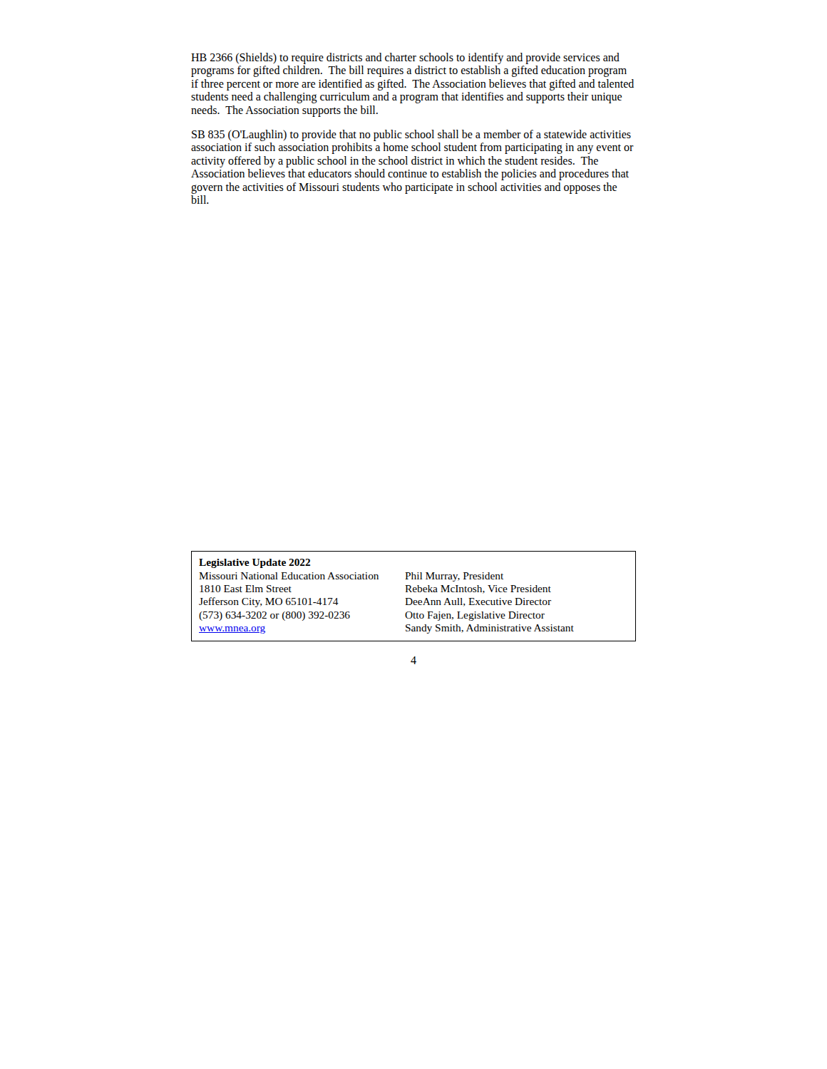HB 2366 (Shields) to require districts and charter schools to identify and provide services and programs for gifted children. The bill requires a district to establish a gifted education program if three percent or more are identified as gifted. The Association believes that gifted and talented students need a challenging curriculum and a program that identifies and supports their unique needs. The Association supports the bill.
SB 835 (O'Laughlin) to provide that no public school shall be a member of a statewide activities association if such association prohibits a home school student from participating in any event or activity offered by a public school in the school district in which the student resides. The Association believes that educators should continue to establish the policies and procedures that govern the activities of Missouri students who participate in school activities and opposes the bill.
| Legislative Update 2022 | |
| Missouri National Education Association | Phil Murray, President |
| 1810 East Elm Street | Rebeka McIntosh, Vice President |
| Jefferson City, MO 65101-4174 | DeeAnn Aull, Executive Director |
| (573) 634-3202 or (800) 392-0236 | Otto Fajen, Legislative Director |
| www.mnea.org | Sandy Smith, Administrative Assistant |
4